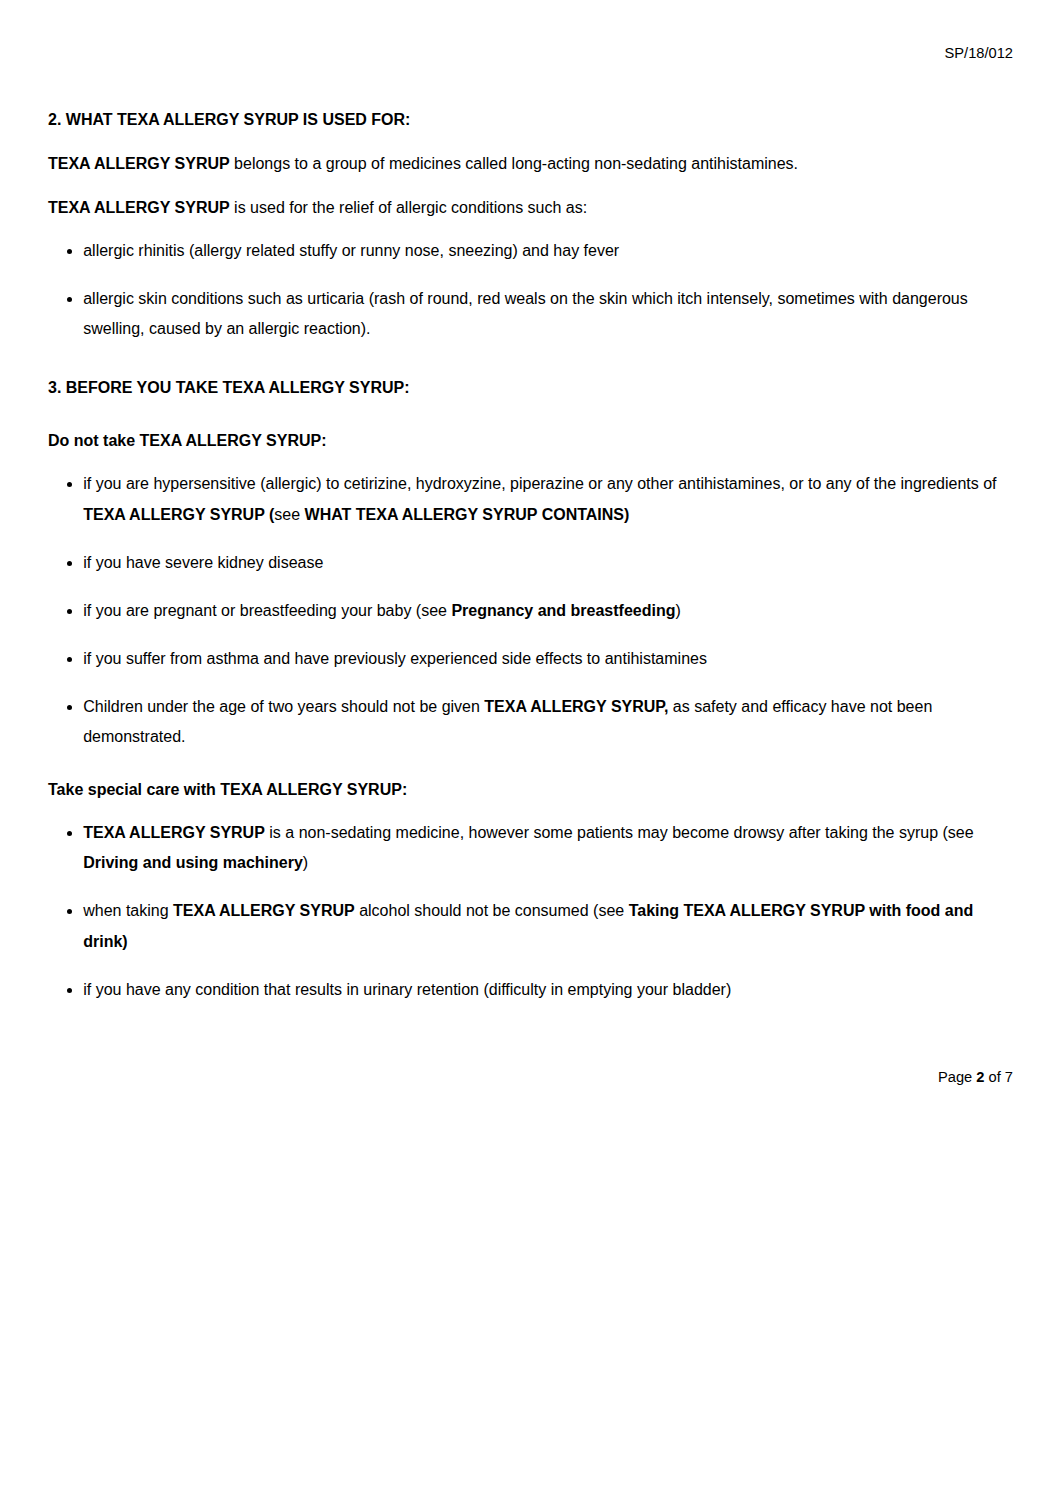SP/18/012
2. WHAT TEXA ALLERGY SYRUP IS USED FOR:
TEXA ALLERGY SYRUP belongs to a group of medicines called long-acting non-sedating antihistamines.
TEXA ALLERGY SYRUP is used for the relief of allergic conditions such as:
allergic rhinitis (allergy related stuffy or runny nose, sneezing) and hay fever
allergic skin conditions such as urticaria (rash of round, red weals on the skin which itch intensely, sometimes with dangerous swelling, caused by an allergic reaction).
3. BEFORE YOU TAKE TEXA ALLERGY SYRUP:
Do not take TEXA ALLERGY SYRUP:
if you are hypersensitive (allergic) to cetirizine, hydroxyzine, piperazine or any other antihistamines, or to any of the ingredients of TEXA ALLERGY SYRUP (see WHAT TEXA ALLERGY SYRUP CONTAINS)
if you have severe kidney disease
if you are pregnant or breastfeeding your baby (see Pregnancy and breastfeeding)
if you suffer from asthma and have previously experienced side effects to antihistamines
Children under the age of two years should not be given TEXA ALLERGY SYRUP, as safety and efficacy have not been demonstrated.
Take special care with TEXA ALLERGY SYRUP:
TEXA ALLERGY SYRUP is a non-sedating medicine, however some patients may become drowsy after taking the syrup (see Driving and using machinery)
when taking TEXA ALLERGY SYRUP alcohol should not be consumed (see Taking TEXA ALLERGY SYRUP with food and drink)
if you have any condition that results in urinary retention (difficulty in emptying your bladder)
Page 2 of 7